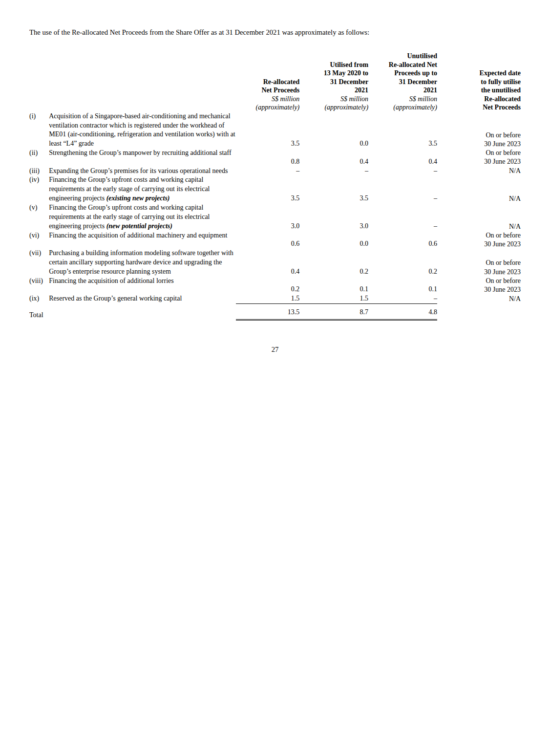The use of the Re-allocated Net Proceeds from the Share Offer as at 31 December 2021 was approximately as follows:
| | | Re-allocated Net Proceeds S$ million (approximately) | Utilised from 13 May 2020 to 31 December 2021 S$ million (approximately) | Unutilised Re-allocated Net Proceeds up to 31 December 2021 S$ million (approximately) | Expected date to fully utilise the unutilised Re-allocated Net Proceeds |
| --- | --- | --- | --- | --- | --- |
| (i) | Acquisition of a Singapore-based air-conditioning and mechanical ventilation contractor which is registered under the workhead of ME01 (air-conditioning, refrigeration and ventilation works) with at least “L4” grade | 3.5 | 0.0 | 3.5 | On or before 30 June 2023 |
| (ii) | Strengthening the Group’s manpower by recruiting additional staff | 0.8 | 0.4 | 0.4 | On or before 30 June 2023 |
| (iii) | Expanding the Group’s premises for its various operational needs | – | – | – | N/A |
| (iv) | Financing the Group’s upfront costs and working capital requirements at the early stage of carrying out its electrical engineering projects (existing new projects) | 3.5 | 3.5 | – | N/A |
| (v) | Financing the Group’s upfront costs and working capital requirements at the early stage of carrying out its electrical engineering projects (new potential projects) | 3.0 | 3.0 | – | N/A |
| (vi) | Financing the acquisition of additional machinery and equipment | 0.6 | 0.0 | 0.6 | On or before 30 June 2023 |
| (vii) | Purchasing a building information modeling software together with certain ancillary supporting hardware device and upgrading the Group’s enterprise resource planning system | 0.4 | 0.2 | 0.2 | On or before 30 June 2023 |
| (viii) | Financing the acquisition of additional lorries | 0.2 | 0.1 | 0.1 | On or before 30 June 2023 |
| (ix) | Reserved as the Group’s general working capital | 1.5 | 1.5 | – | N/A |
| Total | 13.5 | 8.7 | 4.8 | |
27